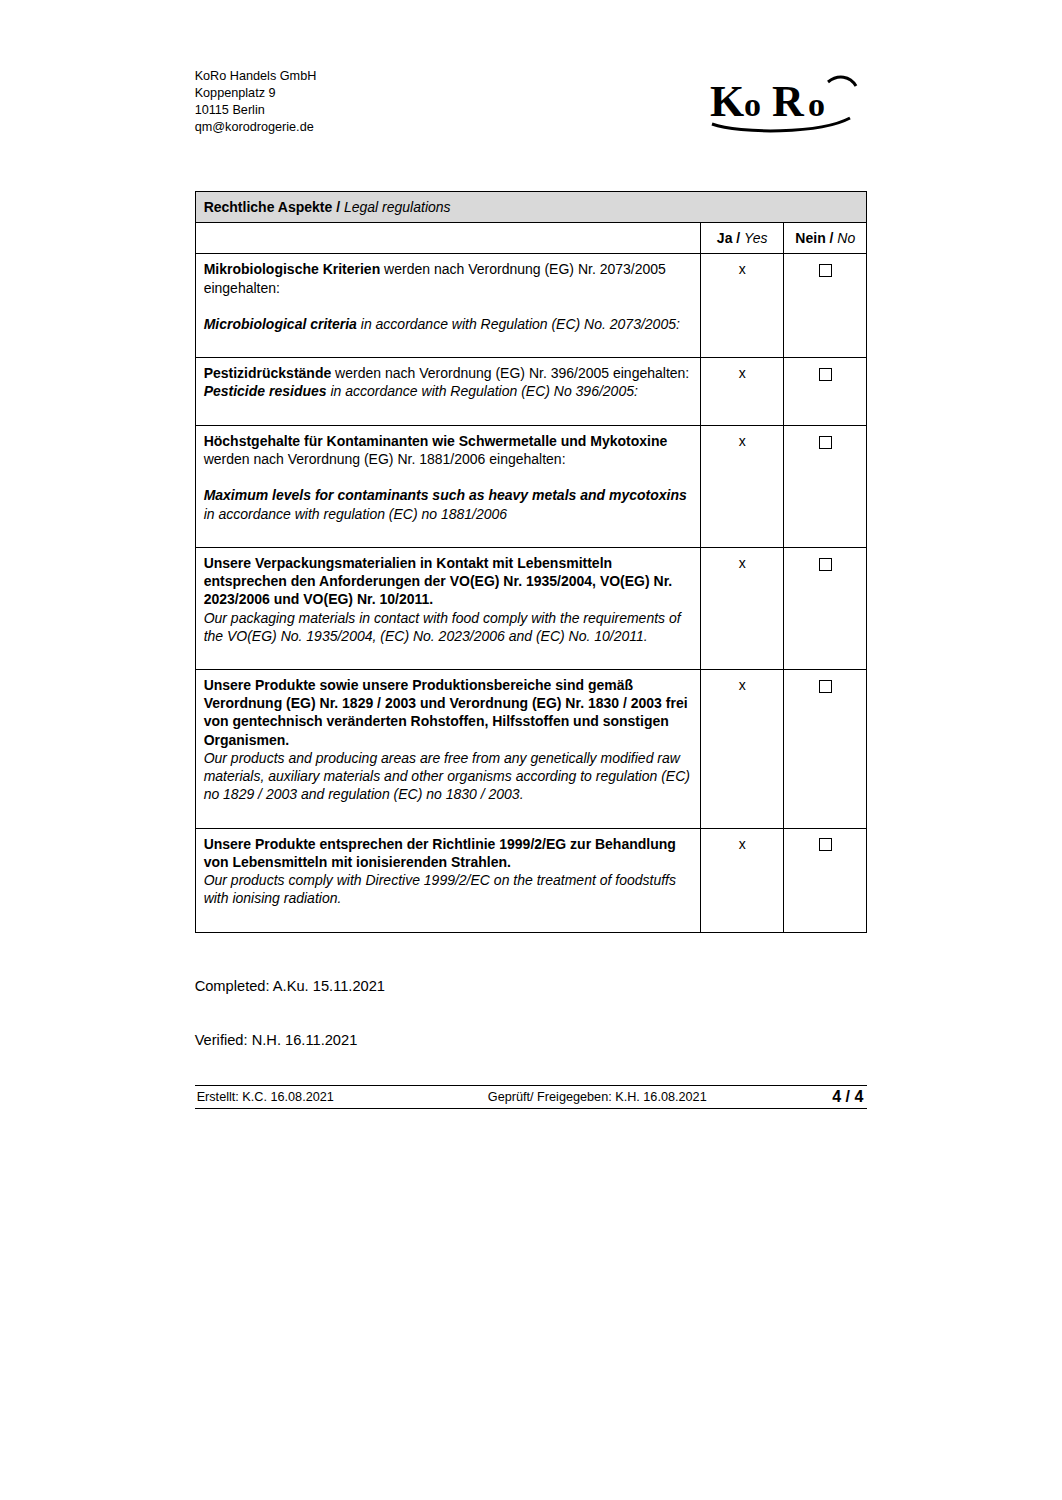KoRo Handels GmbH
Koppenplatz 9
10115 Berlin
qm@korodrogerie.de
K o R o
| Rechtliche Aspekte / Legal regulations |
| | Ja / Yes | Nein / No |
| Mikrobiologische Kriterien werden nach Verordnung (EG) Nr. 2073/2005 eingehalten: Microbiological criteria in accordance with Regulation (EC) No. 2073/2005: | x | |
| Pestizidrückstände werden nach Verordnung (EG) Nr. 396/2005 eingehalten: Pesticide residues in accordance with Regulation (EC) No 396/2005: | x | |
| Höchstgehalte für Kontaminanten wie Schwermetalle und Mykotoxine werden nach Verordnung (EG) Nr. 1881/2006 eingehalten: Maximum levels for contaminants such as heavy metals and mycotoxins in accordance with regulation (EC) no 1881/2006 | x | |
| Unsere Verpackungsmaterialien in Kontakt mit Lebensmitteln entsprechen den Anforderungen der VO(EG) Nr. 1935/2004, VO(EG) Nr. 2023/2006 und VO(EG) Nr. 10/2011. Our packaging materials in contact with food comply with the requirements of the VO(EG) No. 1935/2004, (EC) No. 2023/2006 and (EC) No. 10/2011. | x | |
| Unsere Produkte sowie unsere Produktionsbereiche sind gemäß Verordnung (EG) Nr. 1829 / 2003 und Verordnung (EG) Nr. 1830 / 2003 frei von gentechnisch veränderten Rohstoffen, Hilfsstoffen und sonstigen Organismen. Our products and producing areas are free from any genetically modified raw materials, auxiliary materials and other organisms according to regulation (EC) no 1829 / 2003 and regulation (EC) no 1830 / 2003. | x | |
| Unsere Produkte entsprechen der Richtlinie 1999/2/EG zur Behandlung von Lebensmitteln mit ionisierenden Strahlen. Our products comply with Directive 1999/2/EC on the treatment of foodstuffs with ionising radiation. | x | |
Completed: A.Ku. 15.11.2021
Verified: N.H. 16.11.2021
Erstellt: K.C. 16.08.2021
Geprüft/ Freigegeben: K.H. 16.08.2021
4 / 4